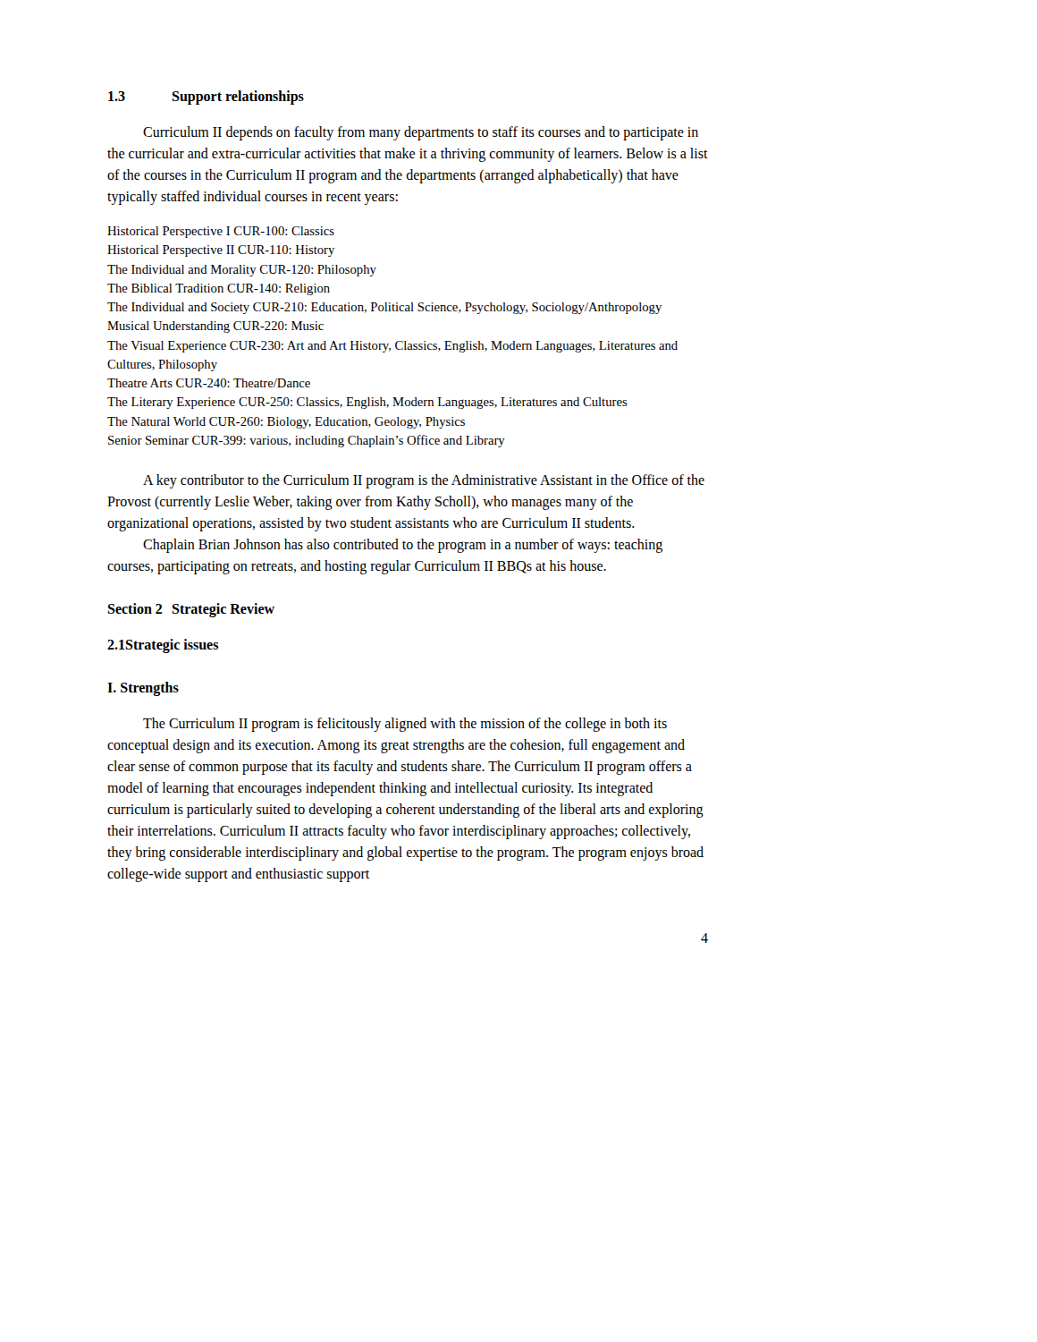1.3 Support relationships
Curriculum II depends on faculty from many departments to staff its courses and to participate in the curricular and extra-curricular activities that make it a thriving community of learners. Below is a list of the courses in the Curriculum II program and the departments (arranged alphabetically) that have typically staffed individual courses in recent years:
Historical Perspective I CUR-100: Classics
Historical Perspective II CUR-110: History
The Individual and Morality CUR-120: Philosophy
The Biblical Tradition CUR-140: Religion
The Individual and Society CUR-210: Education, Political Science, Psychology, Sociology/Anthropology
Musical Understanding CUR-220: Music
The Visual Experience CUR-230: Art and Art History, Classics, English, Modern Languages, Literatures and Cultures, Philosophy
Theatre Arts CUR-240: Theatre/Dance
The Literary Experience CUR-250: Classics, English, Modern Languages, Literatures and Cultures
The Natural World CUR-260: Biology, Education, Geology, Physics
Senior Seminar CUR-399: various, including Chaplain’s Office and Library
A key contributor to the Curriculum II program is the Administrative Assistant in the Office of the Provost (currently Leslie Weber, taking over from Kathy Scholl), who manages many of the organizational operations, assisted by two student assistants who are Curriculum II students.
Chaplain Brian Johnson has also contributed to the program in a number of ways: teaching courses, participating on retreats, and hosting regular Curriculum II BBQs at his house.
Section 2 Strategic Review
2.1 Strategic issues
I. Strengths
The Curriculum II program is felicitously aligned with the mission of the college in both its conceptual design and its execution. Among its great strengths are the cohesion, full engagement and clear sense of common purpose that its faculty and students share. The Curriculum II program offers a model of learning that encourages independent thinking and intellectual curiosity. Its integrated curriculum is particularly suited to developing a coherent understanding of the liberal arts and exploring their interrelations. Curriculum II attracts faculty who favor interdisciplinary approaches; collectively, they bring considerable interdisciplinary and global expertise to the program. The program enjoys broad college-wide support and enthusiastic support
4